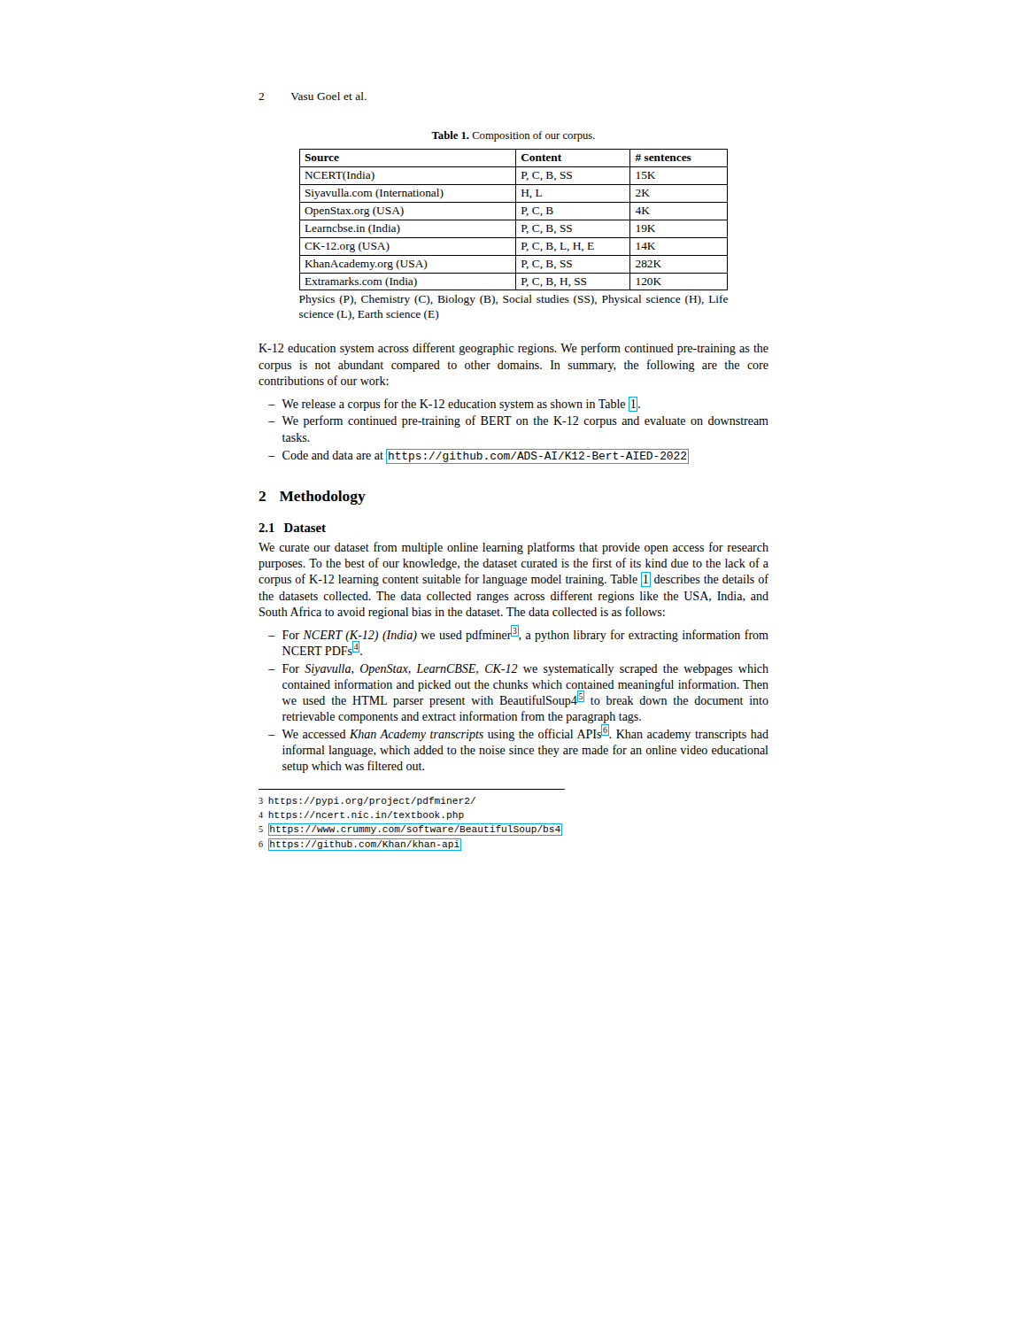2 Vasu Goel et al.
Table 1. Composition of our corpus.
| Source | Content | # sentences |
| --- | --- | --- |
| NCERT(India) | P, C, B, SS | 15K |
| Siyavulla.com (International) | H, L | 2K |
| OpenStax.org (USA) | P, C, B | 4K |
| Learncbse.in (India) | P, C, B, SS | 19K |
| CK-12.org (USA) | P, C, B, L, H, E | 14K |
| KhanAcademy.org (USA) | P, C, B, SS | 282K |
| Extramarks.com (India) | P, C, B, H, SS | 120K |
Physics (P), Chemistry (C), Biology (B), Social studies (SS), Physical science (H), Life science (L), Earth science (E)
K-12 education system across different geographic regions. We perform continued pre-training as the corpus is not abundant compared to other domains. In summary, the following are the core contributions of our work:
We release a corpus for the K-12 education system as shown in Table 1.
We perform continued pre-training of BERT on the K-12 corpus and evaluate on downstream tasks.
Code and data are at https://github.com/ADS-AI/K12-Bert-AIED-2022
2 Methodology
2.1 Dataset
We curate our dataset from multiple online learning platforms that provide open access for research purposes. To the best of our knowledge, the dataset curated is the first of its kind due to the lack of a corpus of K-12 learning content suitable for language model training. Table 1 describes the details of the datasets collected. The data collected ranges across different regions like the USA, India, and South Africa to avoid regional bias in the dataset. The data collected is as follows:
For NCERT (K-12) (India) we used pdfminer3, a python library for extracting information from NCERT PDFs4.
For Siyavulla, OpenStax, LearnCBSE, CK-12 we systematically scraped the webpages which contained information and picked out the chunks which contained meaningful information. Then we used the HTML parser present with BeautifulSoup45 to break down the document into retrievable components and extract information from the paragraph tags.
We accessed Khan Academy transcripts using the official APIs6. Khan academy transcripts had informal language, which added to the noise since they are made for an online video educational setup which was filtered out.
3
https://pypi.org/project/pdfminer2/
4
https://ncert.nic.in/textbook.php
5
https://www.crummy.com/software/BeautifulSoup/bs4
6
https://github.com/Khan/khan-api